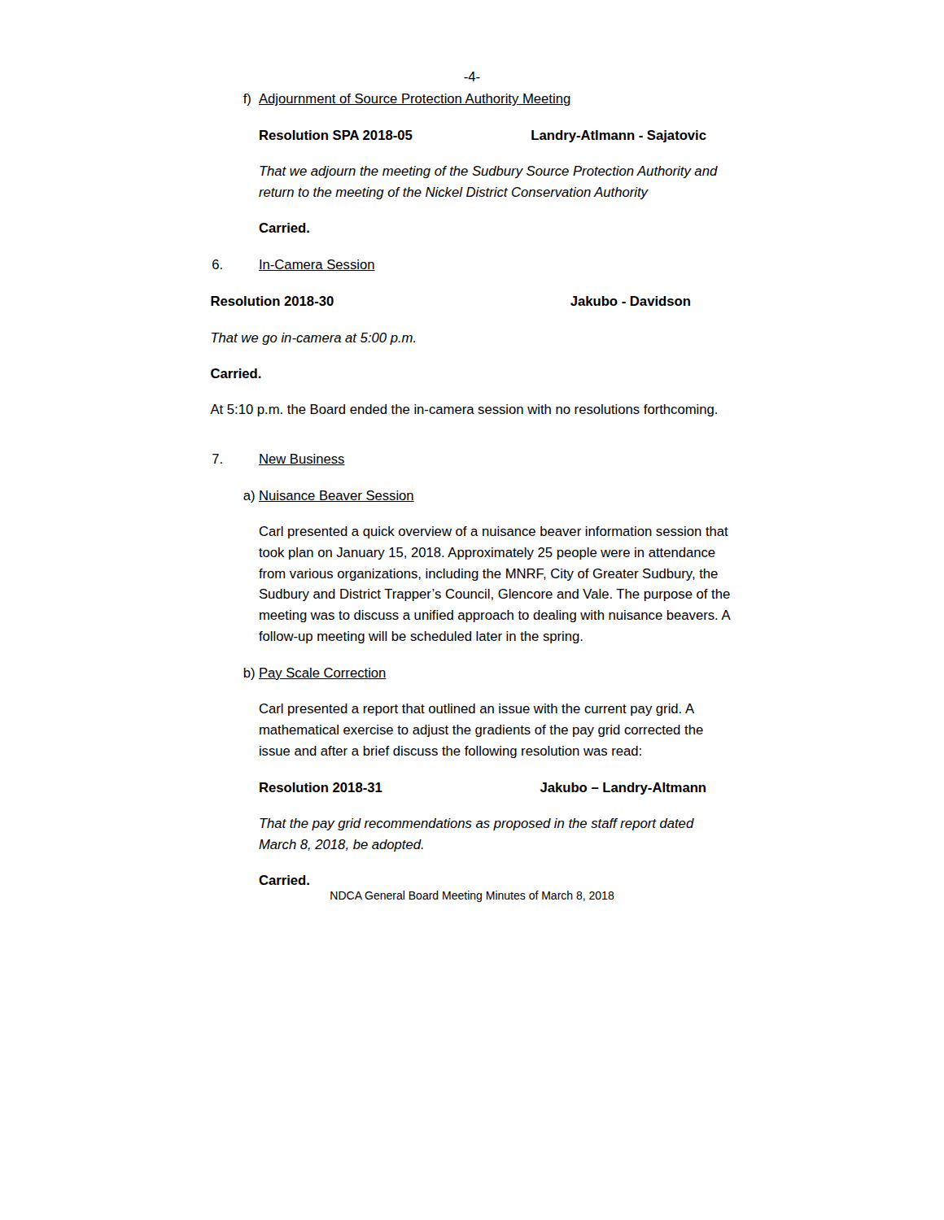-4-
f)
Adjournment of Source Protection Authority Meeting
Resolution SPA 2018-05 Landry-Atlmann - Sajatovic
That we adjourn the meeting of the Sudbury Source Protection Authority and return to the meeting of the Nickel District Conservation Authority
Carried.
6.
In-Camera Session
Resolution 2018-30 Jakubo - Davidson
That we go in-camera at 5:00 p.m.
Carried.
At 5:10 p.m. the Board ended the in-camera session with no resolutions forthcoming.
7.
New Business
a)
Nuisance Beaver Session
Carl presented a quick overview of a nuisance beaver information session that took plan on January 15, 2018. Approximately 25 people were in attendance from various organizations, including the MNRF, City of Greater Sudbury, the Sudbury and District Trapper’s Council, Glencore and Vale. The purpose of the meeting was to discuss a unified approach to dealing with nuisance beavers. A follow-up meeting will be scheduled later in the spring.
b)
Pay Scale Correction
Carl presented a report that outlined an issue with the current pay grid. A mathematical exercise to adjust the gradients of the pay grid corrected the issue and after a brief discuss the following resolution was read:
Resolution 2018-31 Jakubo – Landry-Altmann
That the pay grid recommendations as proposed in the staff report dated March 8, 2018, be adopted.
Carried.
NDCA General Board Meeting Minutes of March 8, 2018